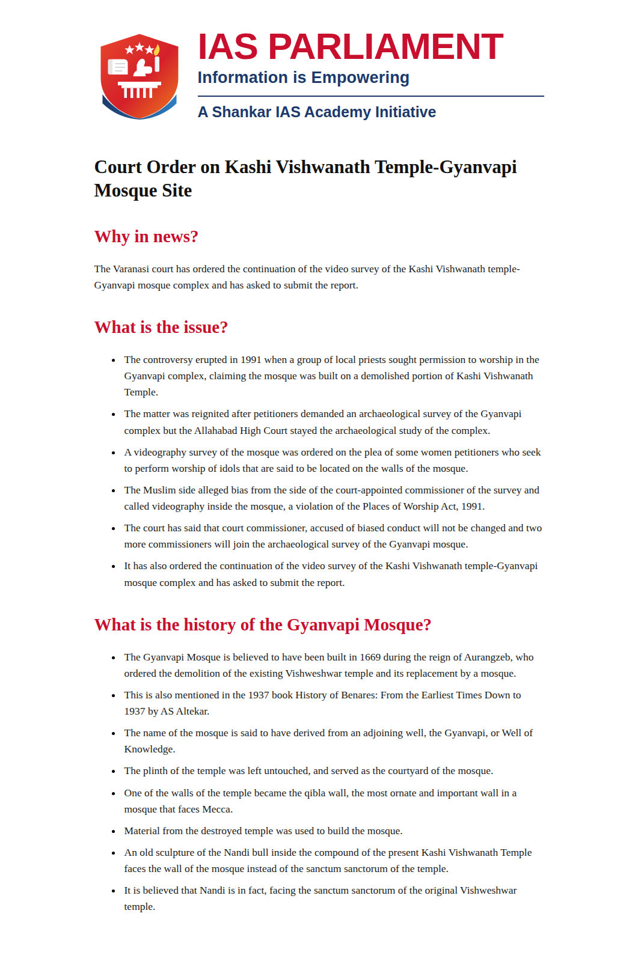IAS PARLIAMENT
Information is Empowering
A Shankar IAS Academy Initiative
Court Order on Kashi Vishwanath Temple-Gyanvapi Mosque Site
Why in news?
The Varanasi court has ordered the continuation of the video survey of the Kashi Vishwanath temple-Gyanvapi mosque complex and has asked to submit the report.
What is the issue?
The controversy erupted in 1991 when a group of local priests sought permission to worship in the Gyanvapi complex, claiming the mosque was built on a demolished portion of Kashi Vishwanath Temple.
The matter was reignited after petitioners demanded an archaeological survey of the Gyanvapi complex but the Allahabad High Court stayed the archaeological study of the complex.
A videography survey of the mosque was ordered on the plea of some women petitioners who seek to perform worship of idols that are said to be located on the walls of the mosque.
The Muslim side alleged bias from the side of the court-appointed commissioner of the survey and called videography inside the mosque, a violation of the Places of Worship Act, 1991.
The court has said that court commissioner, accused of biased conduct will not be changed and two more commissioners will join the archaeological survey of the Gyanvapi mosque.
It has also ordered the continuation of the video survey of the Kashi Vishwanath temple-Gyanvapi mosque complex and has asked to submit the report.
What is the history of the Gyanvapi Mosque?
The Gyanvapi Mosque is believed to have been built in 1669 during the reign of Aurangzeb, who ordered the demolition of the existing Vishweshwar temple and its replacement by a mosque.
This is also mentioned in the 1937 book History of Benares: From the Earliest Times Down to 1937 by AS Altekar.
The name of the mosque is said to have derived from an adjoining well, the Gyanvapi, or Well of Knowledge.
The plinth of the temple was left untouched, and served as the courtyard of the mosque.
One of the walls of the temple became the qibla wall, the most ornate and important wall in a mosque that faces Mecca.
Material from the destroyed temple was used to build the mosque.
An old sculpture of the Nandi bull inside the compound of the present Kashi Vishwanath Temple faces the wall of the mosque instead of the sanctum sanctorum of the temple.
It is believed that Nandi is in fact, facing the sanctum sanctorum of the original Vishweshwar temple.